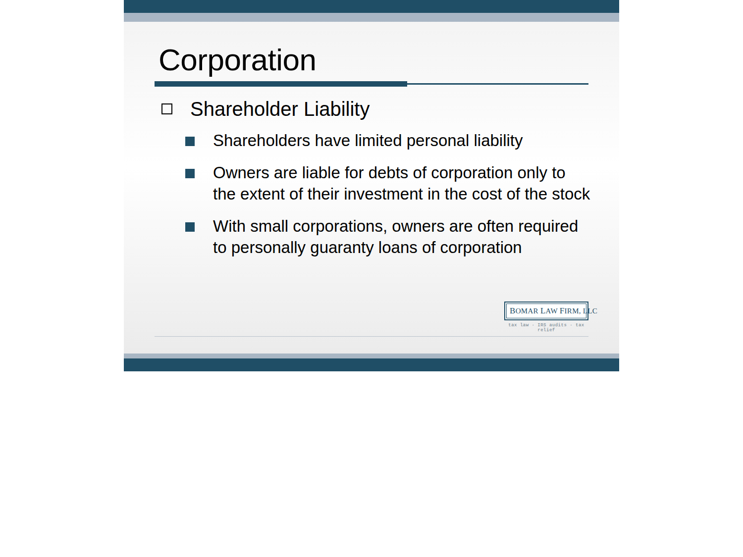Corporation
Shareholder Liability
Shareholders have limited personal liability
Owners are liable for debts of corporation only to the extent of their investment in the cost of the stock
With small corporations, owners are often required to personally guaranty loans of corporation
BOMAR LAW FIRM, LLC
tax law · IRS audits · tax relief